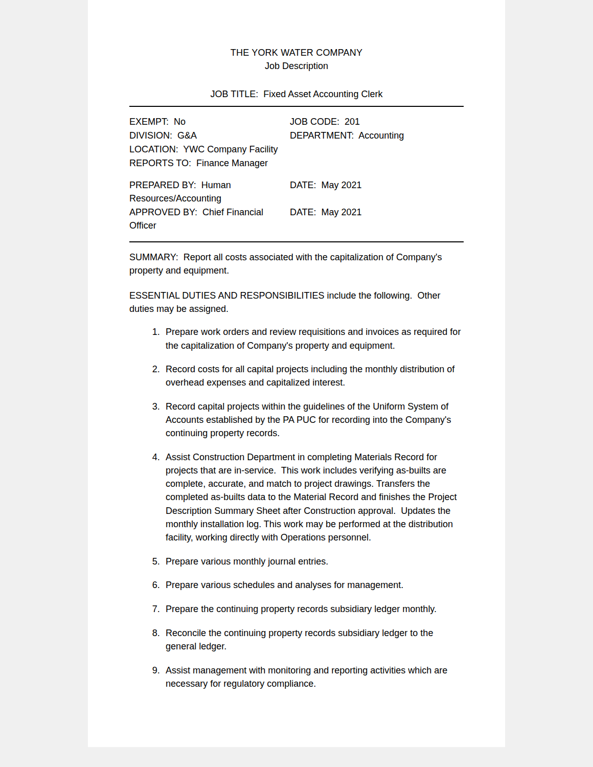THE YORK WATER COMPANY
Job Description
JOB TITLE: Fixed Asset Accounting Clerk
| EXEMPT: No | JOB CODE: 201 |
| DIVISION: G&A | DEPARTMENT: Accounting |
| LOCATION: YWC Company Facility |
| REPORTS TO: Finance Manager |
| PREPARED BY: Human Resources/Accounting | DATE: May 2021 |
| APPROVED BY: Chief Financial Officer | DATE: May 2021 |
SUMMARY: Report all costs associated with the capitalization of Company's property and equipment.
ESSENTIAL DUTIES AND RESPONSIBILITIES include the following. Other duties may be assigned.
Prepare work orders and review requisitions and invoices as required for the capitalization of Company's property and equipment.
Record costs for all capital projects including the monthly distribution of overhead expenses and capitalized interest.
Record capital projects within the guidelines of the Uniform System of Accounts established by the PA PUC for recording into the Company's continuing property records.
Assist Construction Department in completing Materials Record for projects that are in-service. This work includes verifying as-builts are complete, accurate, and match to project drawings. Transfers the completed as-builts data to the Material Record and finishes the Project Description Summary Sheet after Construction approval. Updates the monthly installation log. This work may be performed at the distribution facility, working directly with Operations personnel.
Prepare various monthly journal entries.
Prepare various schedules and analyses for management.
Prepare the continuing property records subsidiary ledger monthly.
Reconcile the continuing property records subsidiary ledger to the general ledger.
Assist management with monitoring and reporting activities which are necessary for regulatory compliance.